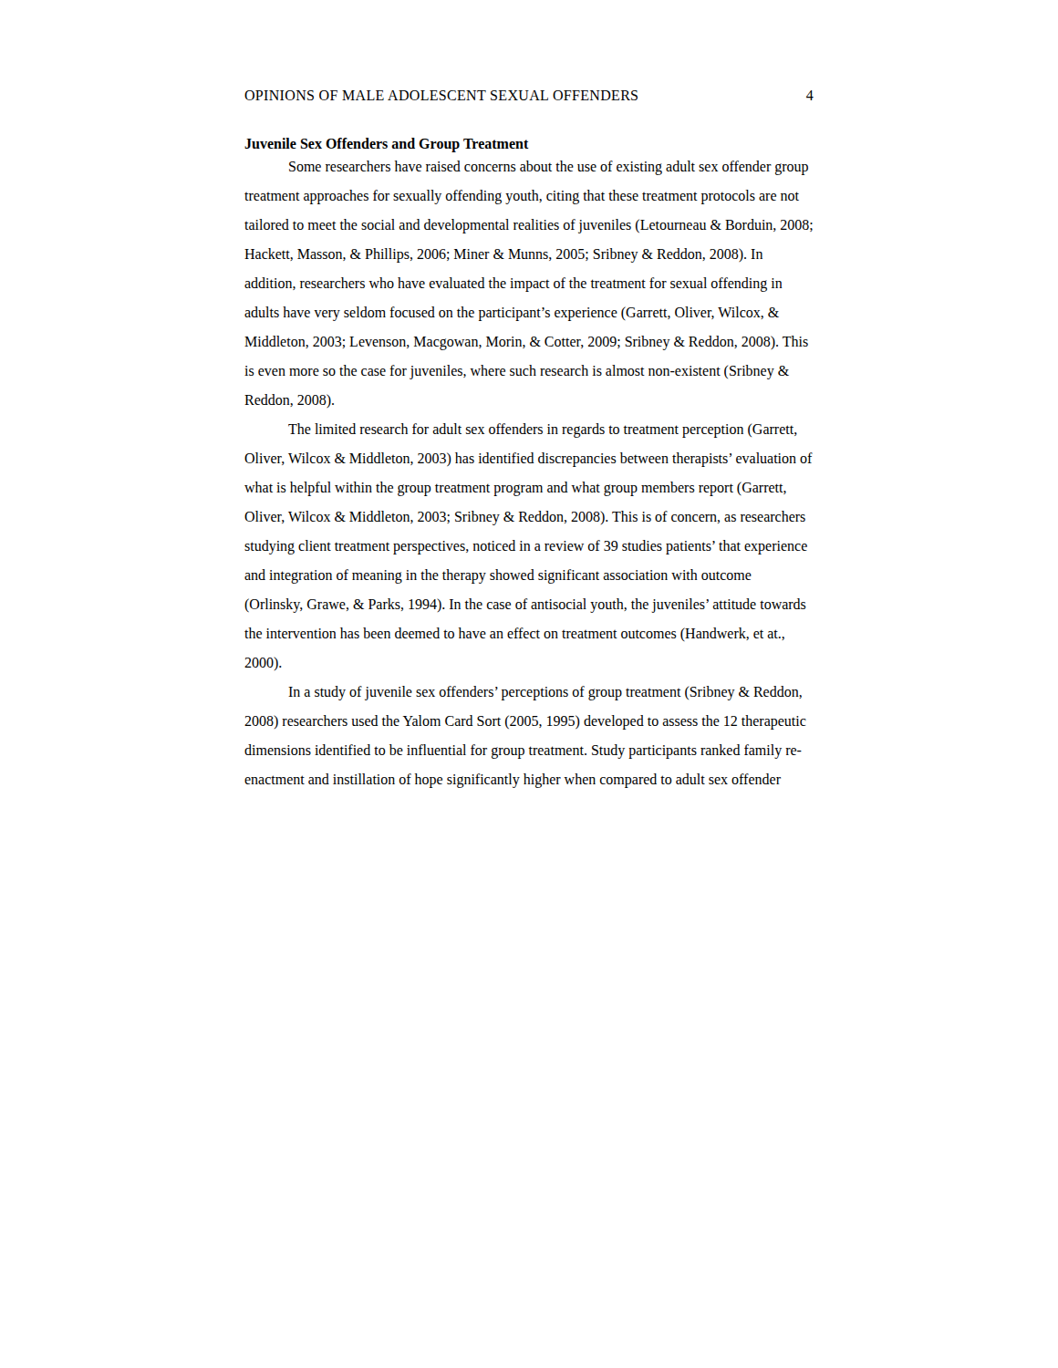Opinions of Male Adolescent Sexual Offenders 4
Juvenile Sex Offenders and Group Treatment
Some researchers have raised concerns about the use of existing adult sex offender group treatment approaches for sexually offending youth, citing that these treatment protocols are not tailored to meet the social and developmental realities of juveniles (Letourneau & Borduin, 2008; Hackett, Masson, & Phillips, 2006; Miner & Munns, 2005; Sribney & Reddon, 2008). In addition, researchers who have evaluated the impact of the treatment for sexual offending in adults have very seldom focused on the participant’s experience (Garrett, Oliver, Wilcox, & Middleton, 2003; Levenson, Macgowan, Morin, & Cotter, 2009; Sribney & Reddon, 2008). This is even more so the case for juveniles, where such research is almost non-existent (Sribney & Reddon, 2008).
The limited research for adult sex offenders in regards to treatment perception (Garrett, Oliver, Wilcox & Middleton, 2003) has identified discrepancies between therapists’ evaluation of what is helpful within the group treatment program and what group members report (Garrett, Oliver, Wilcox & Middleton, 2003; Sribney & Reddon, 2008). This is of concern, as researchers studying client treatment perspectives, noticed in a review of 39 studies patients’ that experience and integration of meaning in the therapy showed significant association with outcome (Orlinsky, Grawe, & Parks, 1994). In the case of antisocial youth, the juveniles’ attitude towards the intervention has been deemed to have an effect on treatment outcomes (Handwerk, et at., 2000).
In a study of juvenile sex offenders’ perceptions of group treatment (Sribney & Reddon, 2008) researchers used the Yalom Card Sort (2005, 1995) developed to assess the 12 therapeutic dimensions identified to be influential for group treatment. Study participants ranked family re-enactment and instillation of hope significantly higher when compared to adult sex offender